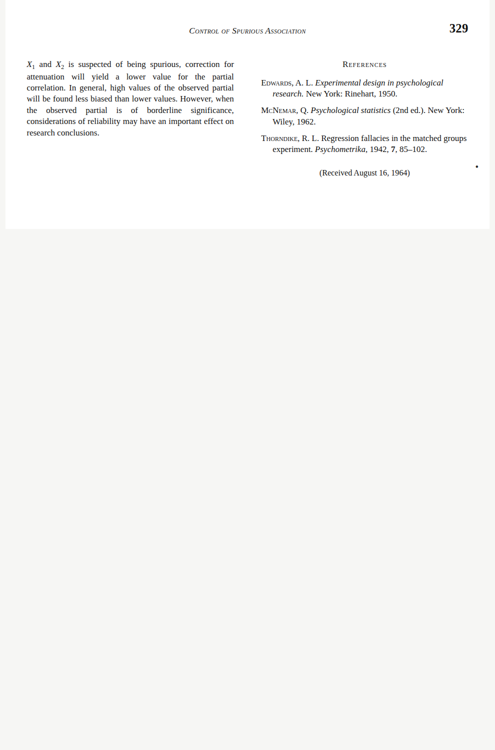Control of Spurious Association 329
X1 and X2 is suspected of being spurious, correction for attenuation will yield a lower value for the partial correlation. In general, high values of the observed partial will be found less biased than lower values. However, when the observed partial is of borderline significance, considerations of reliability may have an important effect on research conclusions.
References
Edwards, A. L. Experimental design in psychological research. New York: Rinehart, 1950.
McNemar, Q. Psychological statistics (2nd ed.). New York: Wiley, 1962.
Thorndike, R. L. Regression fallacies in the matched groups experiment. Psychometrika, 1942, 7, 85–102.
(Received August 16, 1964)
•